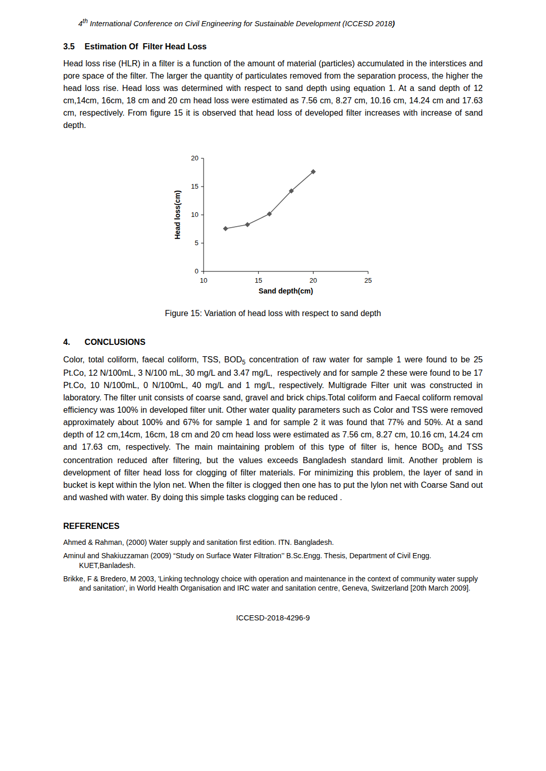4th International Conference on Civil Engineering for Sustainable Development (ICCESD 2018)
3.5 Estimation Of Filter Head Loss
Head loss rise (HLR) in a filter is a function of the amount of material (particles) accumulated in the interstices and pore space of the filter. The larger the quantity of particulates removed from the separation process, the higher the head loss rise. Head loss was determined with respect to sand depth using equation 1. At a sand depth of 12 cm,14cm, 16cm, 18 cm and 20 cm head loss were estimated as 7.56 cm, 8.27 cm, 10.16 cm, 14.24 cm and 17.63 cm, respectively. From figure 15 it is observed that head loss of developed filter increases with increase of sand depth.
0 5 10 15 20 10 15 20 25 Sand depth(cm) Head loss(cm)
Figure 15: Variation of head loss with respect to sand depth
4. CONCLUSIONS
Color, total coliform, faecal coliform, TSS, BOD5 concentration of raw water for sample 1 were found to be 25 Pt.Co, 12 N/100mL, 3 N/100 mL, 30 mg/L and 3.47 mg/L, respectively and for sample 2 these were found to be 17 Pt.Co, 10 N/100mL, 0 N/100mL, 40 mg/L and 1 mg/L, respectively. Multigrade Filter unit was constructed in laboratory. The filter unit consists of coarse sand, gravel and brick chips.Total coliform and Faecal coliform removal efficiency was 100% in developed filter unit. Other water quality parameters such as Color and TSS were removed approximately about 100% and 67% for sample 1 and for sample 2 it was found that 77% and 50%. At a sand depth of 12 cm,14cm, 16cm, 18 cm and 20 cm head loss were estimated as 7.56 cm, 8.27 cm, 10.16 cm, 14.24 cm and 17.63 cm, respectively. The main maintaining problem of this type of filter is, hence BOD5 and TSS concentration reduced after filtering, but the values exceeds Bangladesh standard limit. Another problem is development of filter head loss for clogging of filter materials. For minimizing this problem, the layer of sand in bucket is kept within the lylon net. When the filter is clogged then one has to put the lylon net with Coarse Sand out and washed with water. By doing this simple tasks clogging can be reduced .
REFERENCES
Ahmed & Rahman, (2000) Water supply and sanitation first edition. ITN. Bangladesh.
Aminul and Shakiuzzaman (2009) “Study on Surface Water Filtration’’ B.Sc.Engg. Thesis, Department of Civil Engg. KUET,Banladesh.
Brikke, F & Bredero, M 2003, 'Linking technology choice with operation and maintenance in the context of community water supply and sanitation', in World Health Organisation and IRC water and sanitation centre, Geneva, Switzerland [20th March 2009].
ICCESD-2018-4296-9